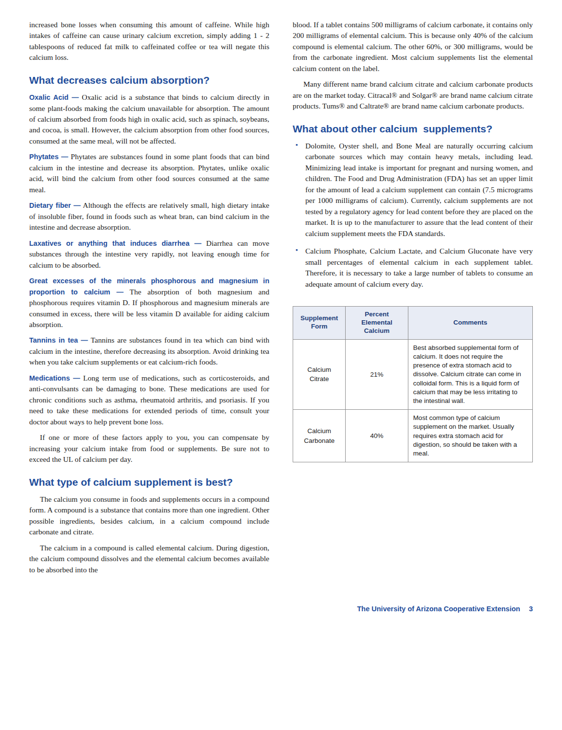increased bone losses when consuming this amount of caffeine. While high intakes of caffeine can cause urinary calcium excretion, simply adding 1 - 2 tablespoons of reduced fat milk to caffeinated coffee or tea will negate this calcium loss.
What decreases calcium absorption?
Oxalic Acid — Oxalic acid is a substance that binds to calcium directly in some plant-foods making the calcium unavailable for absorption. The amount of calcium absorbed from foods high in oxalic acid, such as spinach, soybeans, and cocoa, is small. However, the calcium absorption from other food sources, consumed at the same meal, will not be affected.
Phytates — Phytates are substances found in some plant foods that can bind calcium in the intestine and decrease its absorption. Phytates, unlike oxalic acid, will bind the calcium from other food sources consumed at the same meal.
Dietary fiber — Although the effects are relatively small, high dietary intake of insoluble fiber, found in foods such as wheat bran, can bind calcium in the intestine and decrease absorption.
Laxatives or anything that induces diarrhea — Diarrhea can move substances through the intestine very rapidly, not leaving enough time for calcium to be absorbed.
Great excesses of the minerals phosphorous and magnesium in proportion to calcium — The absorption of both magnesium and phosphorous requires vitamin D. If phosphorous and magnesium minerals are consumed in excess, there will be less vitamin D available for aiding calcium absorption.
Tannins in tea — Tannins are substances found in tea which can bind with calcium in the intestine, therefore decreasing its absorption. Avoid drinking tea when you take calcium supplements or eat calcium-rich foods.
Medications — Long term use of medications, such as corticosteroids, and anti-convulsants can be damaging to bone. These medications are used for chronic conditions such as asthma, rheumatoid arthritis, and psoriasis. If you need to take these medications for extended periods of time, consult your doctor about ways to help prevent bone loss.
If one or more of these factors apply to you, you can compensate by increasing your calcium intake from food or supplements. Be sure not to exceed the UL of calcium per day.
What type of calcium supplement is best?
The calcium you consume in foods and supplements occurs in a compound form. A compound is a substance that contains more than one ingredient. Other possible ingredients, besides calcium, in a calcium compound include carbonate and citrate.
The calcium in a compound is called elemental calcium. During digestion, the calcium compound dissolves and the elemental calcium becomes available to be absorbed into the
blood. If a tablet contains 500 milligrams of calcium carbonate, it contains only 200 milligrams of elemental calcium. This is because only 40% of the calcium compound is elemental calcium. The other 60%, or 300 milligrams, would be from the carbonate ingredient. Most calcium supplements list the elemental calcium content on the label.
Many different name brand calcium citrate and calcium carbonate products are on the market today. Citracal® and Solgar® are brand name calcium citrate products. Tums® and Caltrate® are brand name calcium carbonate products.
What about other calcium supplements?
Dolomite, Oyster shell, and Bone Meal are naturally occurring calcium carbonate sources which may contain heavy metals, including lead. Minimizing lead intake is important for pregnant and nursing women, and children. The Food and Drug Administration (FDA) has set an upper limit for the amount of lead a calcium supplement can contain (7.5 micrograms per 1000 milligrams of calcium). Currently, calcium supplements are not tested by a regulatory agency for lead content before they are placed on the market. It is up to the manufacturer to assure that the lead content of their calcium supplement meets the FDA standards.
Calcium Phosphate, Calcium Lactate, and Calcium Gluconate have very small percentages of elemental calcium in each supplement tablet. Therefore, it is necessary to take a large number of tablets to consume an adequate amount of calcium every day.
| Supplement Form | Percent Elemental Calcium | Comments |
| --- | --- | --- |
| Calcium Citrate | 21% | Best absorbed supplemental form of calcium. It does not require the presence of extra stomach acid to dissolve. Calcium citrate can come in colloidal form. This is a liquid form of calcium that may be less irritating to the intestinal wall. |
| Calcium Carbonate | 40% | Most common type of calcium supplement on the market. Usually requires extra stomach acid for digestion, so should be taken with a meal. |
The University of Arizona Cooperative Extension3